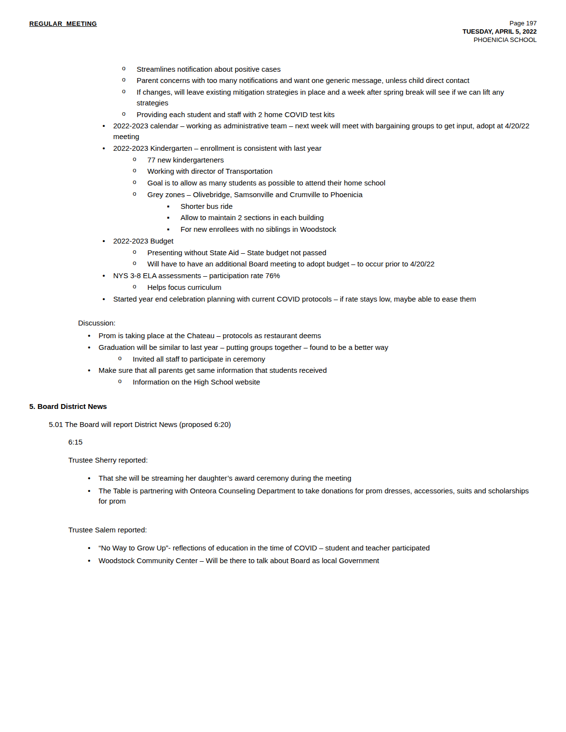REGULAR MEETING
Page 197 TUESDAY, APRIL 5, 2022 PHOENICIA SCHOOL
Streamlines notification about positive cases
Parent concerns with too many notifications and want one generic message, unless child direct contact
If changes, will leave existing mitigation strategies in place and a week after spring break will see if we can lift any strategies
Providing each student and staff with 2 home COVID test kits
2022-2023 calendar – working as administrative team – next week will meet with bargaining groups to get input, adopt at 4/20/22 meeting
2022-2023 Kindergarten – enrollment is consistent with last year
77 new kindergarteners
Working with director of Transportation
Goal is to allow as many students as possible to attend their home school
Grey zones – Olivebridge, Samsonville and Crumville to Phoenicia
Shorter bus ride
Allow to maintain 2 sections in each building
For new enrollees with no siblings in Woodstock
2022-2023 Budget
Presenting without State Aid – State budget not passed
Will have to have an additional Board meeting to adopt budget – to occur prior to 4/20/22
NYS 3-8 ELA assessments – participation rate 76%
Helps focus curriculum
Started year end celebration planning with current COVID protocols – if rate stays low, maybe able to ease them
Discussion:
Prom is taking place at the Chateau – protocols as restaurant deems
Graduation will be similar to last year – putting groups together – found to be a better way
Invited all staff to participate in ceremony
Make sure that all parents get same information that students received
Information on the High School website
5. Board District News
5.01 The Board will report District News (proposed 6:20)
6:15
Trustee Sherry reported:
That she will be streaming her daughter’s award ceremony during the meeting
The Table is partnering with Onteora Counseling Department to take donations for prom dresses, accessories, suits and scholarships for prom
Trustee Salem reported:
“No Way to Grow Up”- reflections of education in the time of COVID – student and teacher participated
Woodstock Community Center – Will be there to talk about Board as local Government